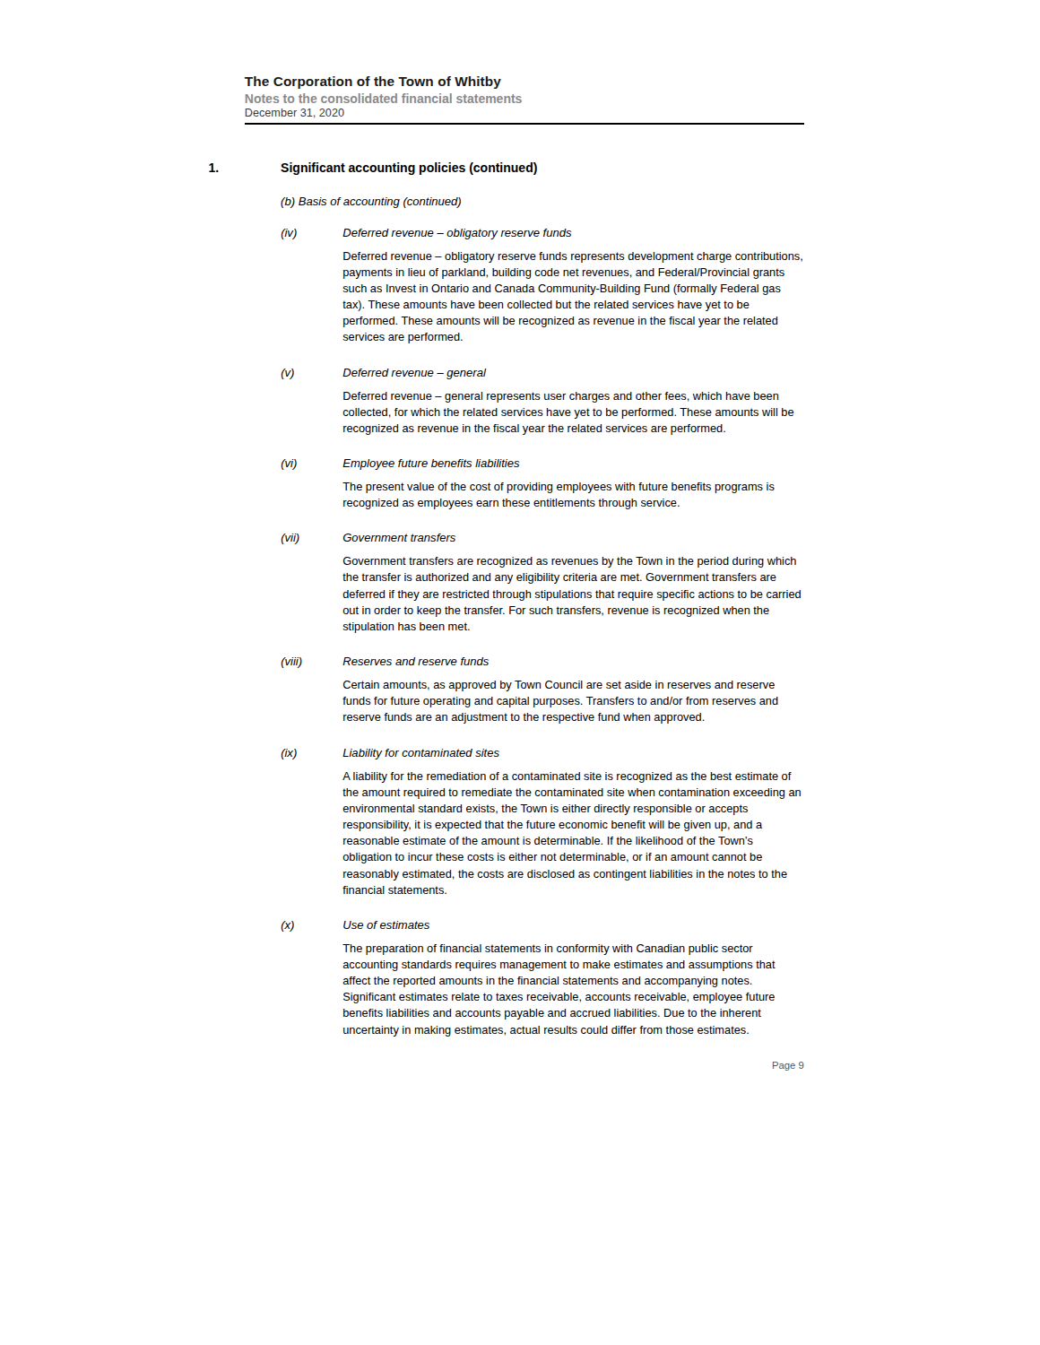The Corporation of the Town of Whitby
Notes to the consolidated financial statements
December 31, 2020
1. Significant accounting policies (continued)
(b) Basis of accounting (continued)
(iv) Deferred revenue – obligatory reserve funds
Deferred revenue – obligatory reserve funds represents development charge contributions, payments in lieu of parkland, building code net revenues, and Federal/Provincial grants such as Invest in Ontario and Canada Community-Building Fund (formally Federal gas tax). These amounts have been collected but the related services have yet to be performed. These amounts will be recognized as revenue in the fiscal year the related services are performed.
(v) Deferred revenue – general
Deferred revenue – general represents user charges and other fees, which have been collected, for which the related services have yet to be performed. These amounts will be recognized as revenue in the fiscal year the related services are performed.
(vi) Employee future benefits liabilities
The present value of the cost of providing employees with future benefits programs is recognized as employees earn these entitlements through service.
(vii) Government transfers
Government transfers are recognized as revenues by the Town in the period during which the transfer is authorized and any eligibility criteria are met. Government transfers are deferred if they are restricted through stipulations that require specific actions to be carried out in order to keep the transfer. For such transfers, revenue is recognized when the stipulation has been met.
(viii) Reserves and reserve funds
Certain amounts, as approved by Town Council are set aside in reserves and reserve funds for future operating and capital purposes. Transfers to and/or from reserves and reserve funds are an adjustment to the respective fund when approved.
(ix) Liability for contaminated sites
A liability for the remediation of a contaminated site is recognized as the best estimate of the amount required to remediate the contaminated site when contamination exceeding an environmental standard exists, the Town is either directly responsible or accepts responsibility, it is expected that the future economic benefit will be given up, and a reasonable estimate of the amount is determinable. If the likelihood of the Town’s obligation to incur these costs is either not determinable, or if an amount cannot be reasonably estimated, the costs are disclosed as contingent liabilities in the notes to the financial statements.
(x) Use of estimates
The preparation of financial statements in conformity with Canadian public sector accounting standards requires management to make estimates and assumptions that affect the reported amounts in the financial statements and accompanying notes. Significant estimates relate to taxes receivable, accounts receivable, employee future benefits liabilities and accounts payable and accrued liabilities. Due to the inherent uncertainty in making estimates, actual results could differ from those estimates.
Page 9